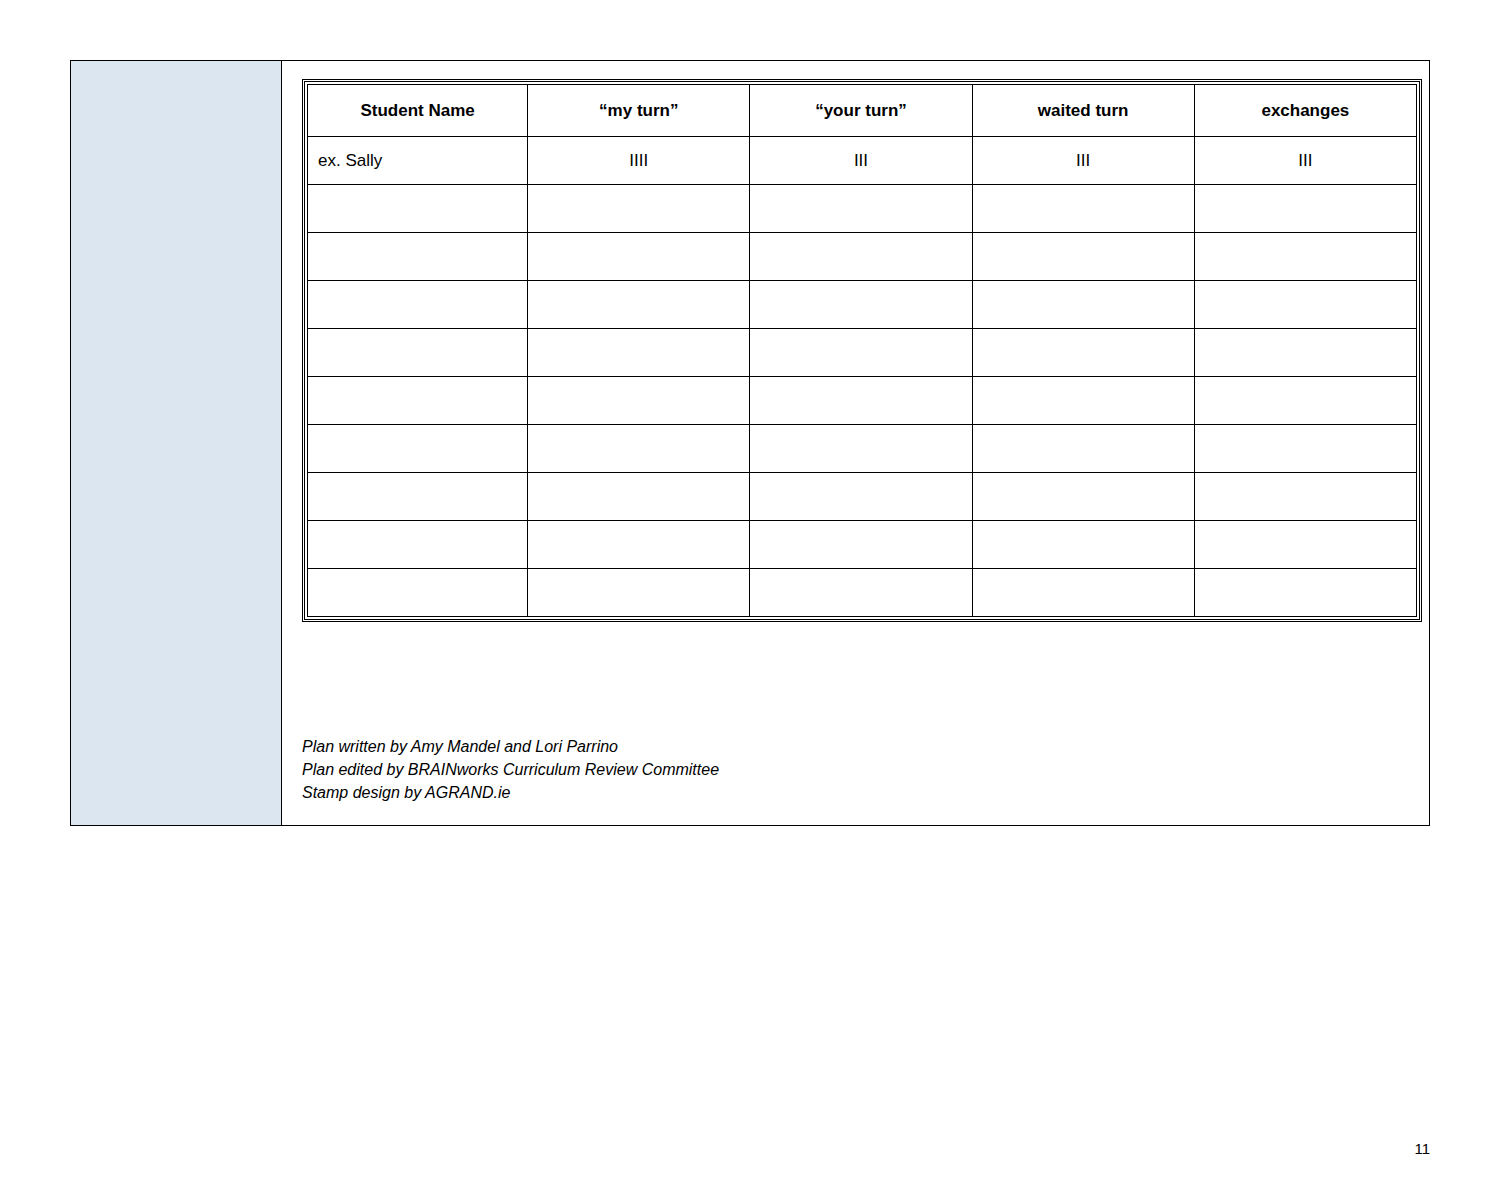| Student Name | “my turn” | “your turn” | waited turn | exchanges |
| --- | --- | --- | --- | --- |
| ex. Sally | IIII | III | III | III |
Plan written by Amy Mandel and Lori Parrino
Plan edited by BRAINworks Curriculum Review Committee
Stamp design by AGRAND.ie
11